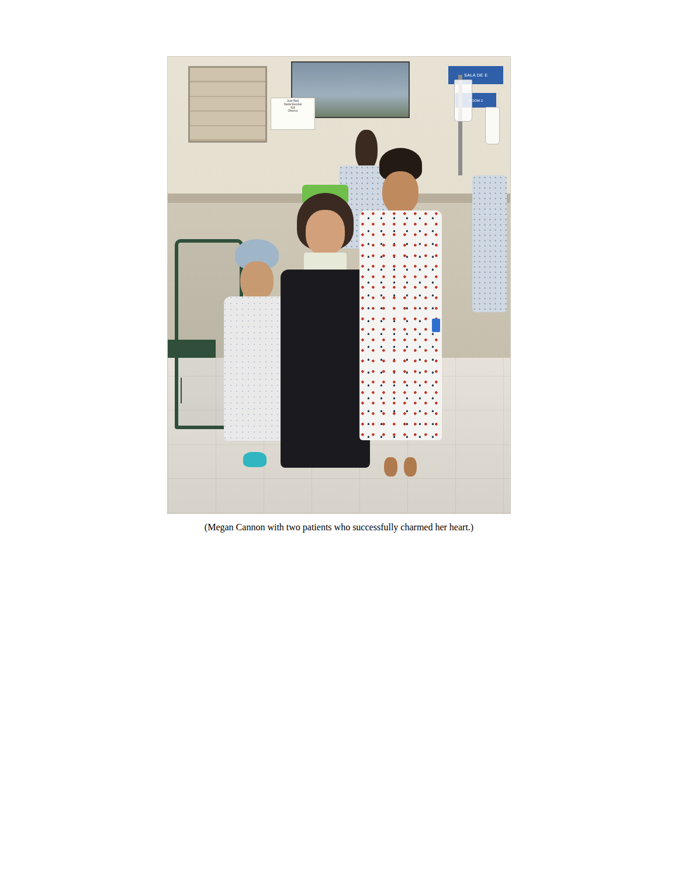SALA DE E
ROOM 2
Jose Raul
Daniel Escobar
534
Obsorvo
(Megan Cannon with two patients who successfully charmed her heart.)